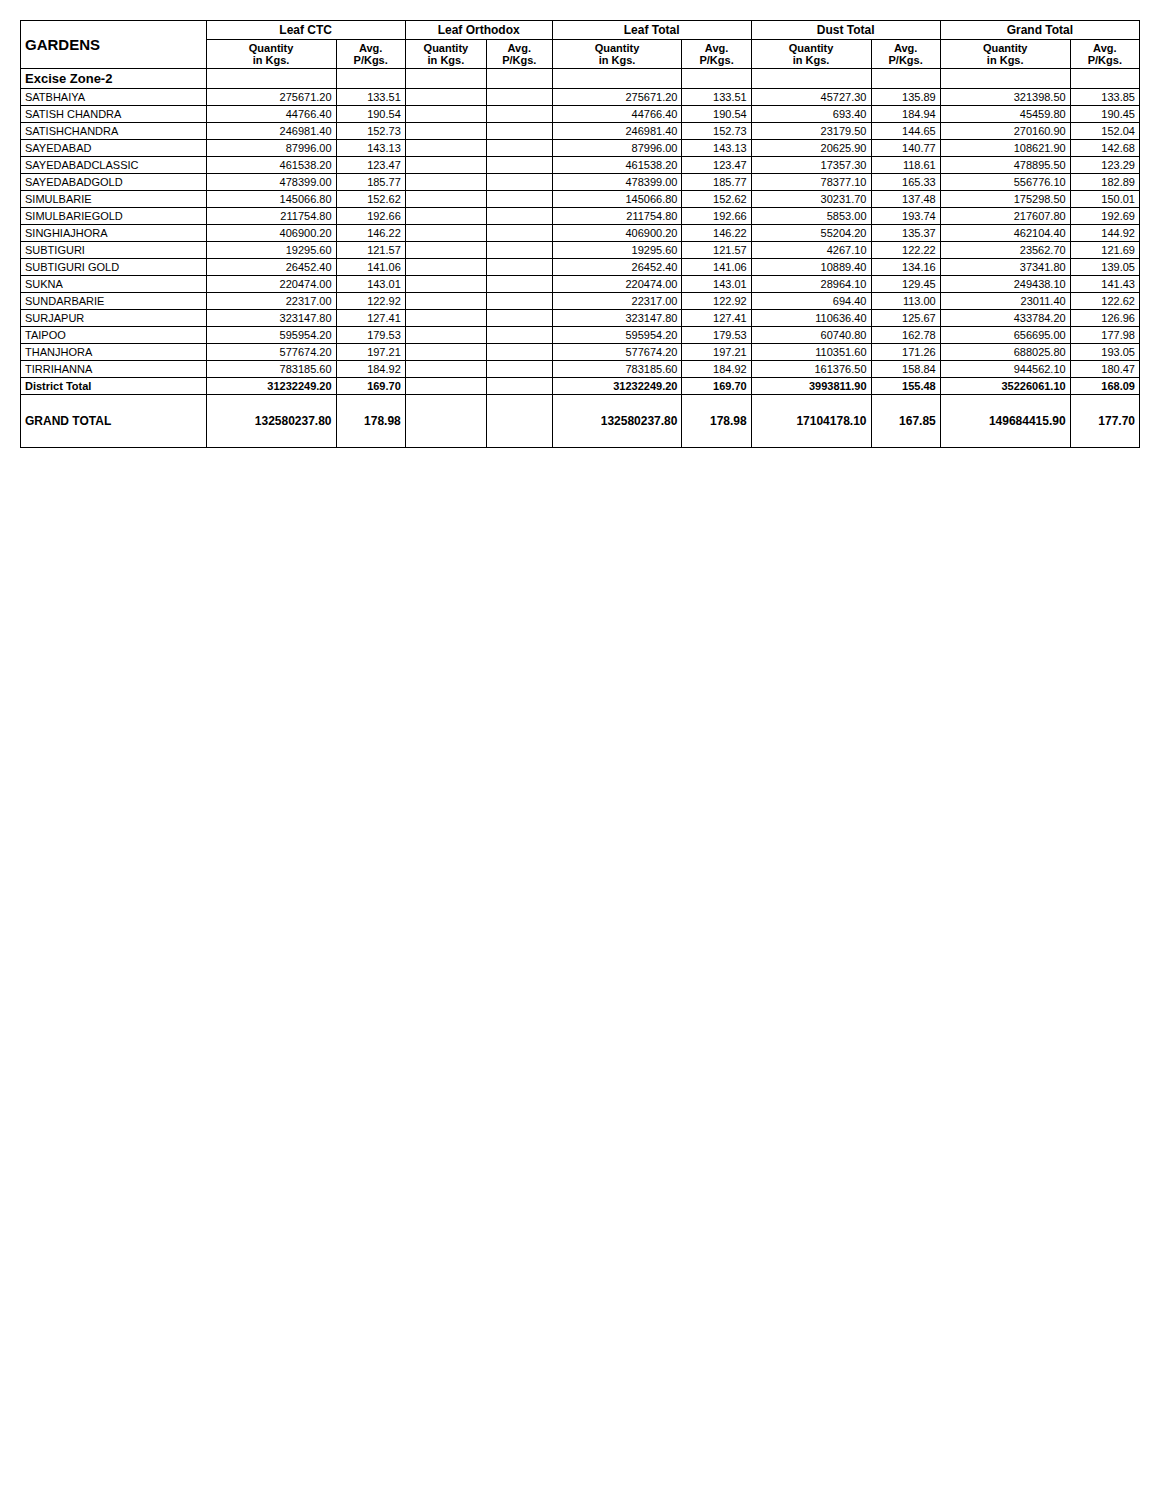| GARDENS | Leaf CTC | Leaf Orthodox | Leaf Total | Dust Total | Grand Total |
| --- | --- | --- | --- | --- | --- |
| Quantity in Kgs. | Avg. P/Kgs. | Quantity in Kgs. | Avg. P/Kgs. | Quantity in Kgs. | Avg. P/Kgs. | Quantity in Kgs. | Avg. P/Kgs. | Quantity in Kgs. | Avg. P/Kgs. |
| Excise Zone-2 | | | | | | | | | | |
| SATBHAIYA | 275671.20 | 133.51 | | | 275671.20 | 133.51 | 45727.30 | 135.89 | 321398.50 | 133.85 |
| SATISH CHANDRA | 44766.40 | 190.54 | | | 44766.40 | 190.54 | 693.40 | 184.94 | 45459.80 | 190.45 |
| SATISHCHANDRA | 246981.40 | 152.73 | | | 246981.40 | 152.73 | 23179.50 | 144.65 | 270160.90 | 152.04 |
| SAYEDABAD | 87996.00 | 143.13 | | | 87996.00 | 143.13 | 20625.90 | 140.77 | 108621.90 | 142.68 |
| SAYEDABADCLASSIC | 461538.20 | 123.47 | | | 461538.20 | 123.47 | 17357.30 | 118.61 | 478895.50 | 123.29 |
| SAYEDABADGOLD | 478399.00 | 185.77 | | | 478399.00 | 185.77 | 78377.10 | 165.33 | 556776.10 | 182.89 |
| SIMULBARIE | 145066.80 | 152.62 | | | 145066.80 | 152.62 | 30231.70 | 137.48 | 175298.50 | 150.01 |
| SIMULBARIEGOLD | 211754.80 | 192.66 | | | 211754.80 | 192.66 | 5853.00 | 193.74 | 217607.80 | 192.69 |
| SINGHIAJHORA | 406900.20 | 146.22 | | | 406900.20 | 146.22 | 55204.20 | 135.37 | 462104.40 | 144.92 |
| SUBTIGURI | 19295.60 | 121.57 | | | 19295.60 | 121.57 | 4267.10 | 122.22 | 23562.70 | 121.69 |
| SUBTIGURI GOLD | 26452.40 | 141.06 | | | 26452.40 | 141.06 | 10889.40 | 134.16 | 37341.80 | 139.05 |
| SUKNA | 220474.00 | 143.01 | | | 220474.00 | 143.01 | 28964.10 | 129.45 | 249438.10 | 141.43 |
| SUNDARBARIE | 22317.00 | 122.92 | | | 22317.00 | 122.92 | 694.40 | 113.00 | 23011.40 | 122.62 |
| SURJAPUR | 323147.80 | 127.41 | | | 323147.80 | 127.41 | 110636.40 | 125.67 | 433784.20 | 126.96 |
| TAIPOO | 595954.20 | 179.53 | | | 595954.20 | 179.53 | 60740.80 | 162.78 | 656695.00 | 177.98 |
| THANJHORA | 577674.20 | 197.21 | | | 577674.20 | 197.21 | 110351.60 | 171.26 | 688025.80 | 193.05 |
| TIRRIHANNA | 783185.60 | 184.92 | | | 783185.60 | 184.92 | 161376.50 | 158.84 | 944562.10 | 180.47 |
| District Total | 31232249.20 | 169.70 | | | 31232249.20 | 169.70 | 3993811.90 | 155.48 | 35226061.10 | 168.09 |
| GRAND TOTAL | 132580237.80 | 178.98 | | | 132580237.80 | 178.98 | 17104178.10 | 167.85 | 149684415.90 | 177.70 |